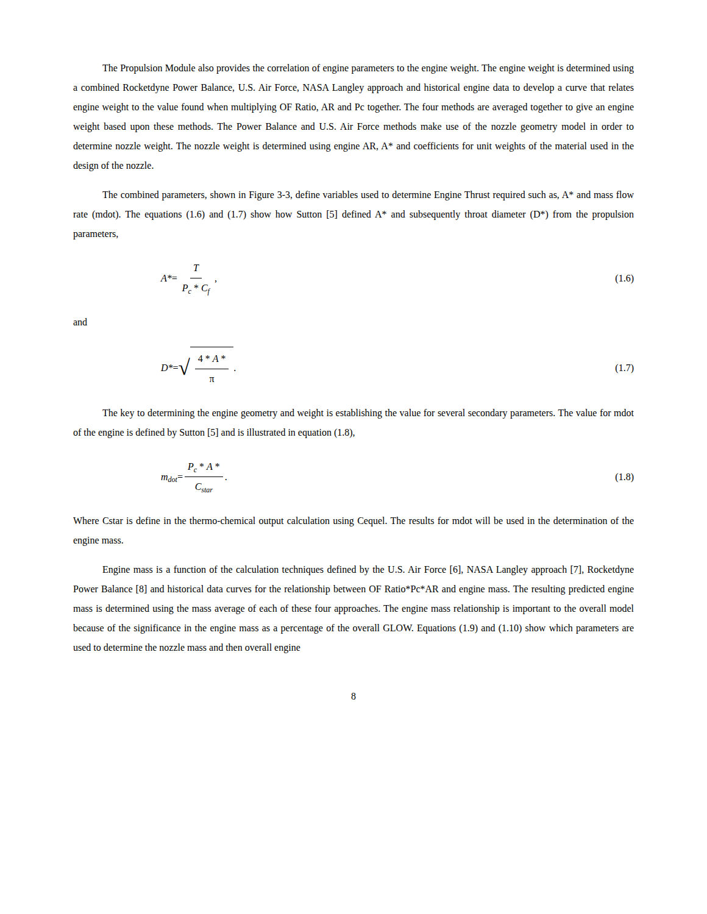The Propulsion Module also provides the correlation of engine parameters to the engine weight. The engine weight is determined using a combined Rocketdyne Power Balance, U.S. Air Force, NASA Langley approach and historical engine data to develop a curve that relates engine weight to the value found when multiplying OF Ratio, AR and Pc together. The four methods are averaged together to give an engine weight based upon these methods. The Power Balance and U.S. Air Force methods make use of the nozzle geometry model in order to determine nozzle weight. The nozzle weight is determined using engine AR, A* and coefficients for unit weights of the material used in the design of the nozzle.
The combined parameters, shown in Figure 3-3, define variables used to determine Engine Thrust required such as, A* and mass flow rate (mdot). The equations (1.6) and (1.7) show how Sutton [5] defined A* and subsequently throat diameter (D*) from the propulsion parameters,
A* = T Pc * Cf ,
(1.6)
and
D* = √ 4 * A * π .
(1.7)
The key to determining the engine geometry and weight is establishing the value for several secondary parameters. The value for mdot of the engine is defined by Sutton [5] and is illustrated in equation (1.8),
mdot = Pc * A * Cstar .
(1.8)
Where Cstar is define in the thermo-chemical output calculation using Cequel. The results for mdot will be used in the determination of the engine mass.
Engine mass is a function of the calculation techniques defined by the U.S. Air Force [6], NASA Langley approach [7], Rocketdyne Power Balance [8] and historical data curves for the relationship between OF Ratio*Pc*AR and engine mass. The resulting predicted engine mass is determined using the mass average of each of these four approaches. The engine mass relationship is important to the overall model because of the significance in the engine mass as a percentage of the overall GLOW. Equations (1.9) and (1.10) show which parameters are used to determine the nozzle mass and then overall engine
8